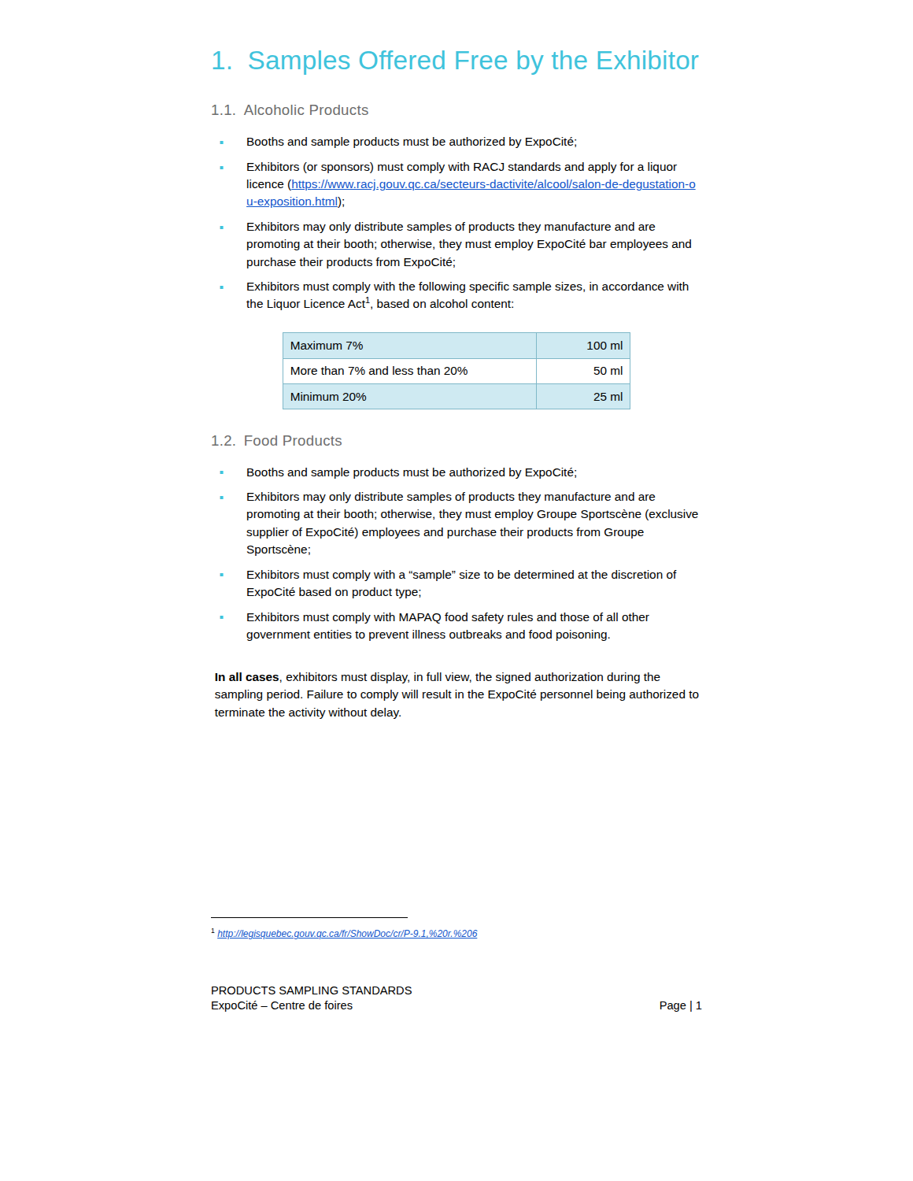1. Samples Offered Free by the Exhibitor
1.1. Alcoholic Products
Booths and sample products must be authorized by ExpoCité;
Exhibitors (or sponsors) must comply with RACJ standards and apply for a liquor licence (https://www.racj.gouv.qc.ca/secteurs-dactivite/alcool/salon-de-degustation-ou-exposition.html);
Exhibitors may only distribute samples of products they manufacture and are promoting at their booth; otherwise, they must employ ExpoCité bar employees and purchase their products from ExpoCité;
Exhibitors must comply with the following specific sample sizes, in accordance with the Liquor Licence Act1, based on alcohol content:
| Maximum 7% | 100 ml |
| More than 7% and less than 20% | 50 ml |
| Minimum 20% | 25 ml |
1.2. Food Products
Booths and sample products must be authorized by ExpoCité;
Exhibitors may only distribute samples of products they manufacture and are promoting at their booth; otherwise, they must employ Groupe Sportscène (exclusive supplier of ExpoCité) employees and purchase their products from Groupe Sportscène;
Exhibitors must comply with a “sample” size to be determined at the discretion of ExpoCité based on product type;
Exhibitors must comply with MAPAQ food safety rules and those of all other government entities to prevent illness outbreaks and food poisoning.
In all cases, exhibitors must display, in full view, the signed authorization during the sampling period. Failure to comply will result in the ExpoCité personnel being authorized to terminate the activity without delay.
1 http://legisquebec.gouv.qc.ca/fr/ShowDoc/cr/P-9.1,%20r.%206
PRODUCTS SAMPLING STANDARDS
ExpoCité – Centre de foires
Page | 1